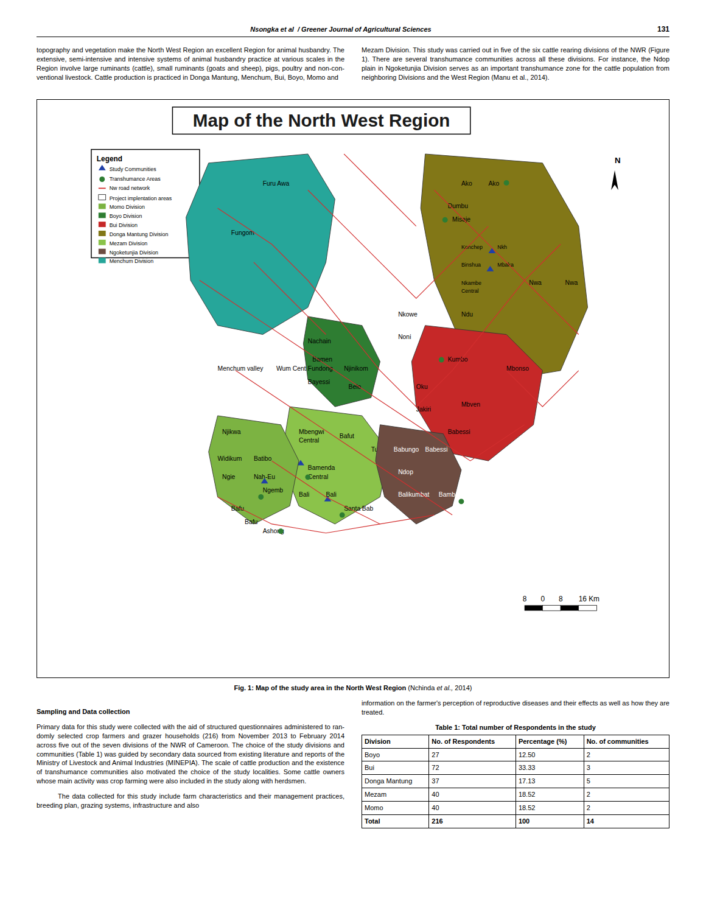Nsongka et al / Greener Journal of Agricultural Sciences
131
topography and vegetation make the North West Region an excellent Region for animal husbandry. The extensive, semi-intensive and intensive systems of animal husbandry practice at various scales in the Region involve large ruminants (cattle), small ruminants (goats and sheep), pigs, poultry and non-conventional livestock. Cattle production is practiced in Donga Mantung, Menchum, Bui, Boyo, Momo and
Mezam Division. This study was carried out in five of the six cattle rearing divisions of the NWR (Figure 1). There are several transhumance communities across all these divisions. For instance, the Ndop plain in Ngoketunjia Division serves as an important transhumance zone for the cattle population from neighboring Divisions and the West Region (Manu et al., 2014).
Map of the North West Region Legend Study Communities Transhumance Areas Nw road network Project implentation areas Momo Division Boyo Division Bui Division Donga Mantung Division Mezam Division Ngoketunjia Division Menchum Division N Fungom Furu Awa Menchum valley Wum Central Ako Ako Dumbu Misaje Konchep Nkh Binshua Mbaka Nkambe Central Nwa Nwa Ndu Nkowe Noni Kumbo Mbonso Oku Mbven Jakiri Babessi Barare Bamen Fundong Bayessi Njinikom Belo Nachain Mbengwi Central Bafut Tubah Bamenda Central Bali Bali Santa Bab Njikwa Widikum Batibo Ngie Nah-Eu Ngemb Bafu Bafu Ashong Babungo Babessi Ndop Balikumbat Bambalang 8 0 8 16 Km
Fig. 1: Map of the study area in the North West Region (Nchinda et al., 2014)
Sampling and Data collection
Primary data for this study were collected with the aid of structured questionnaires administered to randomly selected crop farmers and grazer households (216) from November 2013 to February 2014 across five out of the seven divisions of the NWR of Cameroon. The choice of the study divisions and communities (Table 1) was guided by secondary data sourced from existing literature and reports of the Ministry of Livestock and Animal Industries (MINEPIA). The scale of cattle production and the existence of transhumance communities also motivated the choice of the study localities. Some cattle owners whose main activity was crop farming were also included in the study along with herdsmen.
The data collected for this study include farm characteristics and their management practices, breeding plan, grazing systems, infrastructure and also
information on the farmer's perception of reproductive diseases and their effects as well as how they are treated.
Table 1: Total number of Respondents in the study
| Division | No. of Respondents | Percentage (%) | No. of communities |
| --- | --- | --- | --- |
| Boyo | 27 | 12.50 | 2 |
| Bui | 72 | 33.33 | 3 |
| Donga Mantung | 37 | 17.13 | 5 |
| Mezam | 40 | 18.52 | 2 |
| Momo | 40 | 18.52 | 2 |
| Total | 216 | 100 | 14 |